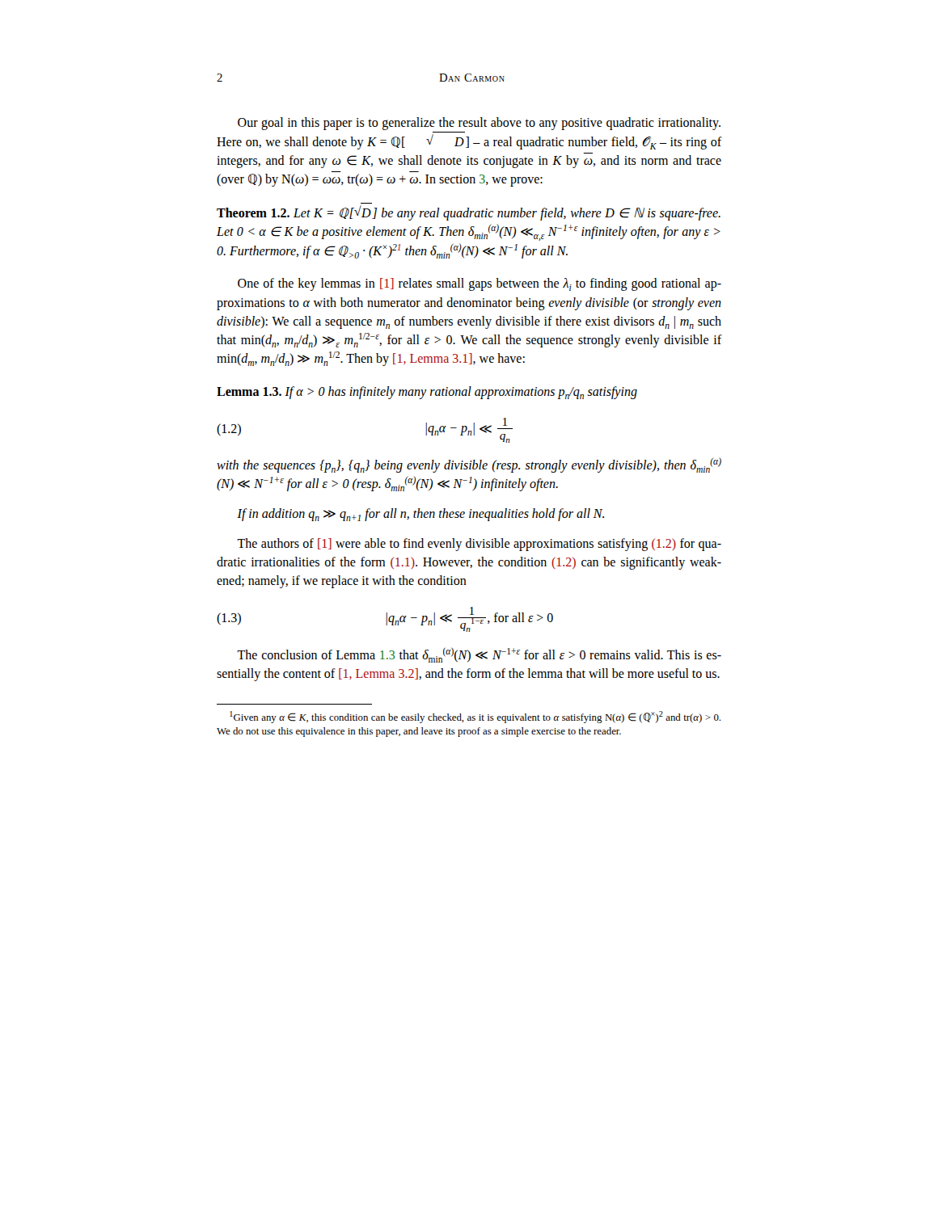2 Dan Carmon
Our goal in this paper is to generalize the result above to any positive quadratic irrationality. Here on, we shall denote by K = ℚ[D] – a real quadratic number field, 𝒪K – its ring of integers, and for any ω ∈ K, we shall denote its conjugate in K by ω, and its norm and trace (over ℚ) by N(ω) = ωω, tr(ω) = ω + ω. In section 3, we prove:
Theorem 1.2. Let K = ℚ[D] be any real quadratic number field, where D ∈ ℕ is square-free. Let 0 < α ∈ K be a positive element of K. Then δmin(α)(N) ≪α,ε N−1+ε infinitely often, for any ε > 0. Furthermore, if α ∈ ℚ>0 · (K×)21 then δmin(α)(N) ≪ N−1 for all N.
One of the key lemmas in [1] relates small gaps between the λi to finding good rational approximations to α with both numerator and denominator being evenly divisible (or strongly even divisible): We call a sequence mn of numbers evenly divisible if there exist divisors dn | mn such that min(dn, mn/dn) ≫ε mn1/2−ε, for all ε > 0. We call the sequence strongly evenly divisible if min(dm, mn/dn) ≫ mn1/2. Then by [1, Lemma 3.1], we have:
Lemma 1.3. If α > 0 has infinitely many rational approximations pn/qn satisfying
(1.2) |qnα − pn| ≪ 1 qn
with the sequences {pn}, {qn} being evenly divisible (resp. strongly evenly divisible), then δmin(α)(N) ≪ N−1+ε for all ε > 0 (resp. δmin(α)(N) ≪ N−1) infinitely often.
If in addition qn ≫ qn+1 for all n, then these inequalities hold for all N.
The authors of [1] were able to find evenly divisible approximations satisfying (1.2) for quadratic irrationalities of the form (1.1). However, the condition (1.2) can be significantly weakened; namely, if we replace it with the condition
(1.3) |qnα − pn| ≪ 1 qn1−ε, for all ε > 0
The conclusion of Lemma 1.3 that δmin(α)(N) ≪ N−1+ε for all ε > 0 remains valid. This is essentially the content of [1, Lemma 3.2], and the form of the lemma that will be more useful to us.
1Given any α ∈ K, this condition can be easily checked, as it is equivalent to α satisfying N(α) ∈ (ℚ×)2 and tr(α) > 0. We do not use this equivalence in this paper, and leave its proof as a simple exercise to the reader.